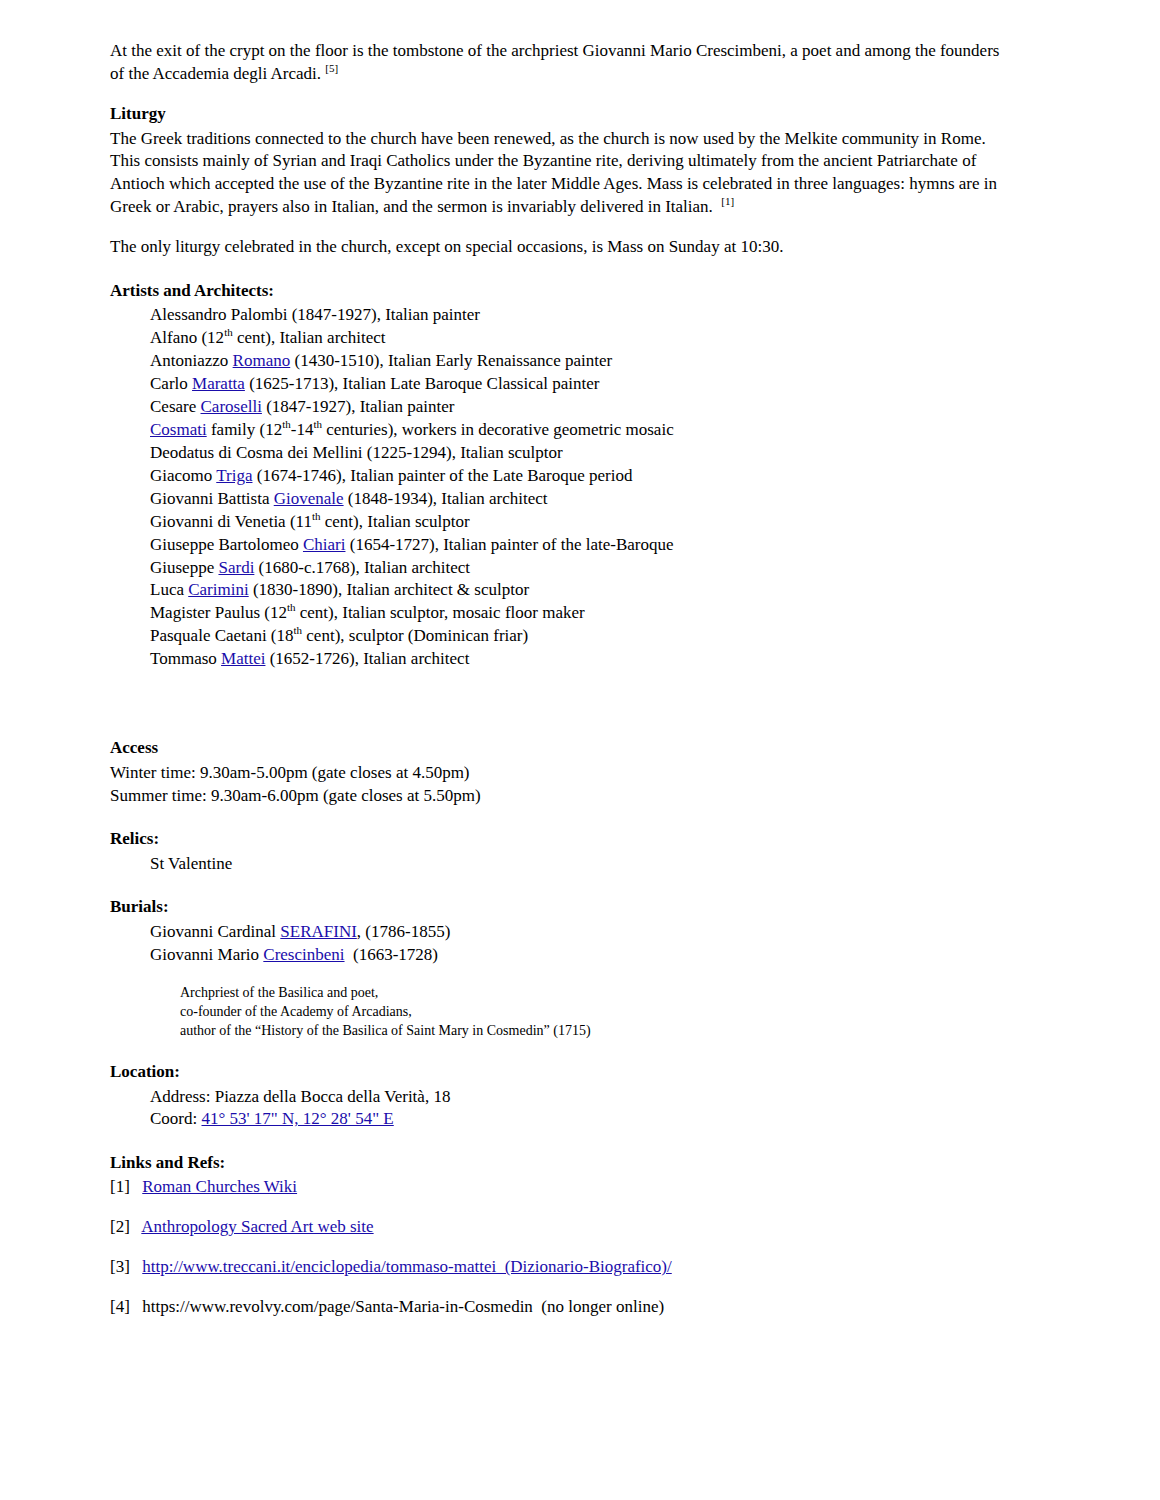At the exit of the crypt on the floor is the tombstone of the archpriest Giovanni Mario Crescimbeni, a poet and among the founders of the Accademia degli Arcadi. [5]
Liturgy
The Greek traditions connected to the church have been renewed, as the church is now used by the Melkite community in Rome. This consists mainly of Syrian and Iraqi Catholics under the Byzantine rite, deriving ultimately from the ancient Patriarchate of Antioch which accepted the use of the Byzantine rite in the later Middle Ages. Mass is celebrated in three languages: hymns are in Greek or Arabic, prayers also in Italian, and the sermon is invariably delivered in Italian. [1]
The only liturgy celebrated in the church, except on special occasions, is Mass on Sunday at 10:30.
Artists and Architects:
Alessandro Palombi (1847-1927), Italian painter
Alfano (12th cent), Italian architect
Antoniazzo Romano (1430-1510), Italian Early Renaissance painter
Carlo Maratta (1625-1713), Italian Late Baroque Classical painter
Cesare Caroselli (1847-1927), Italian painter
Cosmati family (12th-14th centuries), workers in decorative geometric mosaic
Deodatus di Cosma dei Mellini (1225-1294), Italian sculptor
Giacomo Triga (1674-1746), Italian painter of the Late Baroque period
Giovanni Battista Giovenale (1848-1934), Italian architect
Giovanni di Venetia (11th cent), Italian sculptor
Giuseppe Bartolomeo Chiari (1654-1727), Italian painter of the late-Baroque
Giuseppe Sardi (1680-c.1768), Italian architect
Luca Carimini (1830-1890), Italian architect & sculptor
Magister Paulus (12th cent), Italian sculptor, mosaic floor maker
Pasquale Caetani (18th cent), sculptor (Dominican friar)
Tommaso Mattei (1652-1726), Italian architect
Access
Winter time: 9.30am-5.00pm (gate closes at 4.50pm)
Summer time: 9.30am-6.00pm (gate closes at 5.50pm)
Relics:
St Valentine
Burials:
Giovanni Cardinal SERAFINI, (1786-1855)
Giovanni Mario Crescinbeni (1663-1728)
Archpriest of the Basilica and poet,
co-founder of the Academy of Arcadians,
author of the “History of the Basilica of Saint Mary in Cosmedin” (1715)
Location:
Address: Piazza della Bocca della Verità, 18
Coord: 41° 53' 17" N, 12° 28' 54" E
Links and Refs:
[1] Roman Churches Wiki
[2] Anthropology Sacred Art web site
[3] http://www.treccani.it/enciclopedia/tommaso-mattei_(Dizionario-Biografico)/
[4] https://www.revolvy.com/page/Santa-Maria-in-Cosmedin (no longer online)